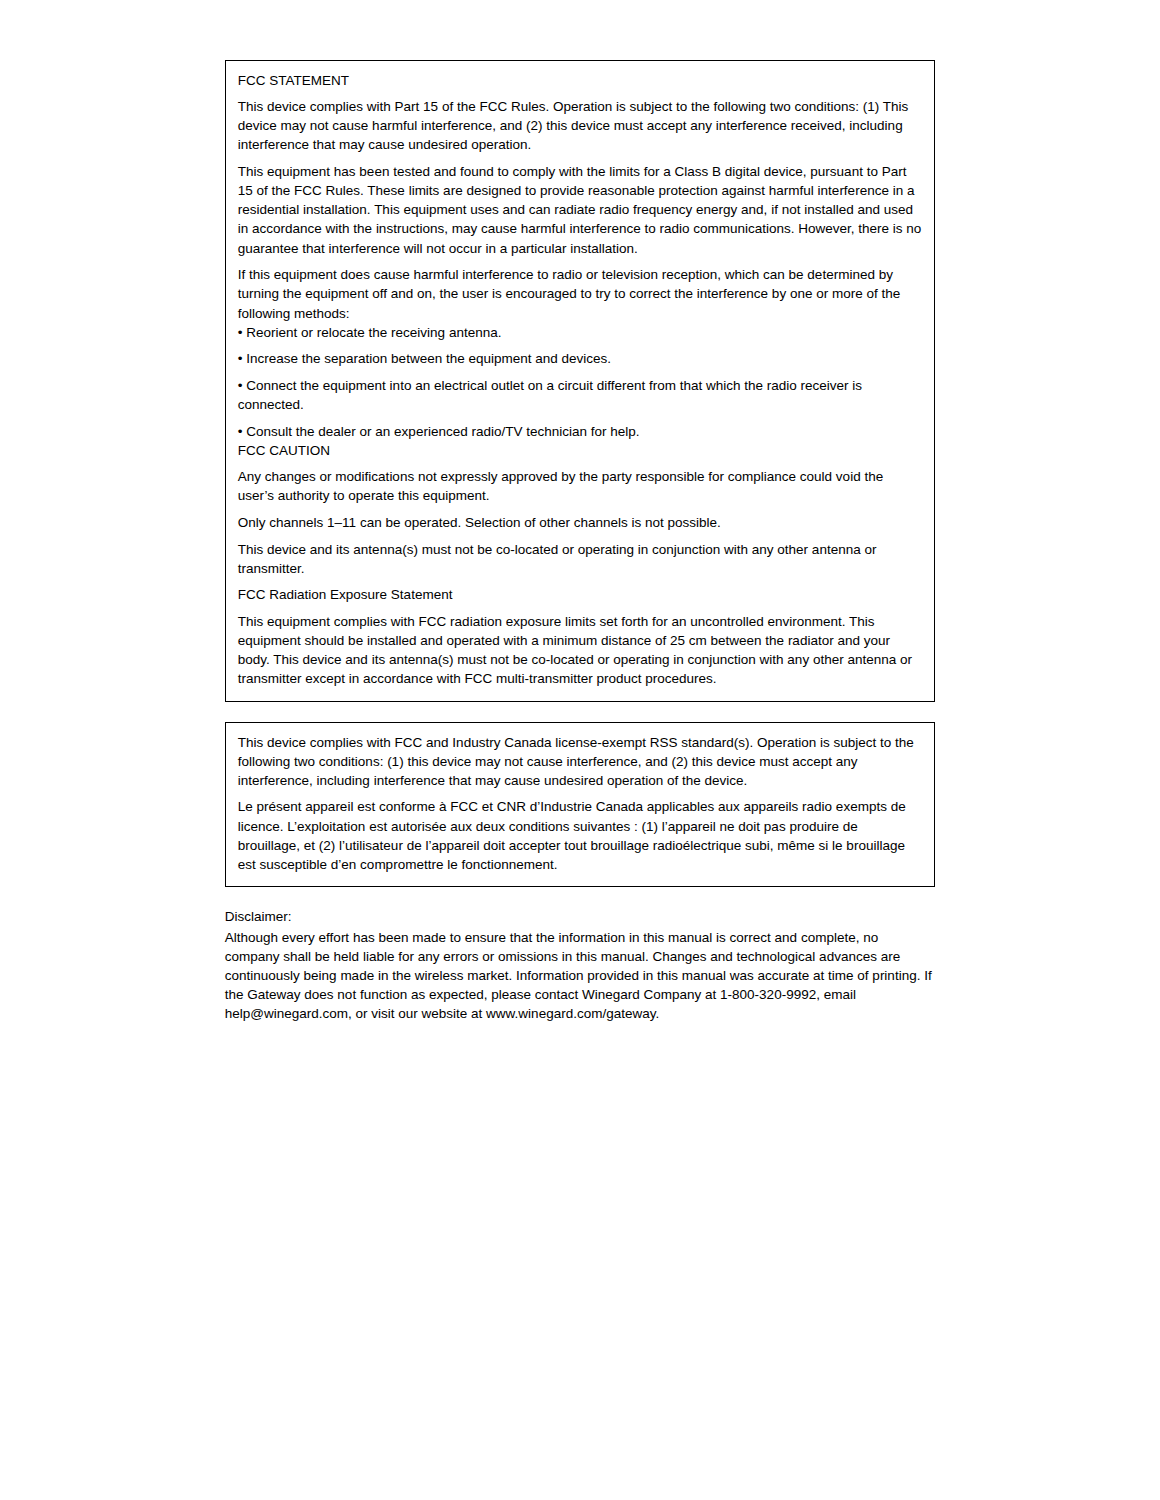FCC STATEMENT
This device complies with Part 15 of the FCC Rules. Operation is subject to the following two conditions: (1) This device may not cause harmful interference, and (2) this device must accept any interference received, including interference that may cause undesired operation.
This equipment has been tested and found to comply with the limits for a Class B digital device, pursuant to Part 15 of the FCC Rules. These limits are designed to provide reasonable protection against harmful interference in a residential installation. This equipment uses and can radiate radio frequency energy and, if not installed and used in accordance with the instructions, may cause harmful interference to radio communications. However, there is no guarantee that interference will not occur in a particular installation.
If this equipment does cause harmful interference to radio or television reception, which can be determined by turning the equipment off and on, the user is encouraged to try to correct the interference by one or more of the following methods:
• Reorient or relocate the receiving antenna.
• Increase the separation between the equipment and devices.
• Connect the equipment into an electrical outlet on a circuit different from that which the radio receiver is connected.
• Consult the dealer or an experienced radio/TV technician for help.
FCC CAUTION
Any changes or modifications not expressly approved by the party responsible for compliance could void the user’s authority to operate this equipment.
Only channels 1–11 can be operated. Selection of other channels is not possible.
This device and its antenna(s) must not be co-located or operating in conjunction with any other antenna or transmitter.
FCC Radiation Exposure Statement
This equipment complies with FCC radiation exposure limits set forth for an uncontrolled environment. This equipment should be installed and operated with a minimum distance of 25 cm between the radiator and your body. This device and its antenna(s) must not be co-located or operating in conjunction with any other antenna or transmitter except in accordance with FCC multi-transmitter product procedures.
This device complies with FCC and Industry Canada license-exempt RSS standard(s). Operation is subject to the following two conditions: (1) this device may not cause interference, and (2) this device must accept any interference, including interference that may cause undesired operation of the device.
Le présent appareil est conforme à FCC et CNR d’Industrie Canada applicables aux appareils radio exempts de licence. L’exploitation est autorisée aux deux conditions suivantes : (1) l’appareil ne doit pas produire de brouillage, et (2) l’utilisateur de l’appareil doit accepter tout brouillage radioélectrique subi, même si le brouillage est susceptible d’en compromettre le fonctionnement.
Disclaimer:
Although every effort has been made to ensure that the information in this manual is correct and complete, no company shall be held liable for any errors or omissions in this manual. Changes and technological advances are continuously being made in the wireless market. Information provided in this manual was accurate at time of printing. If the Gateway does not function as expected, please contact Winegard Company at 1-800-320-9992, email help@winegard.com, or visit our website at www.winegard.com/gateway.